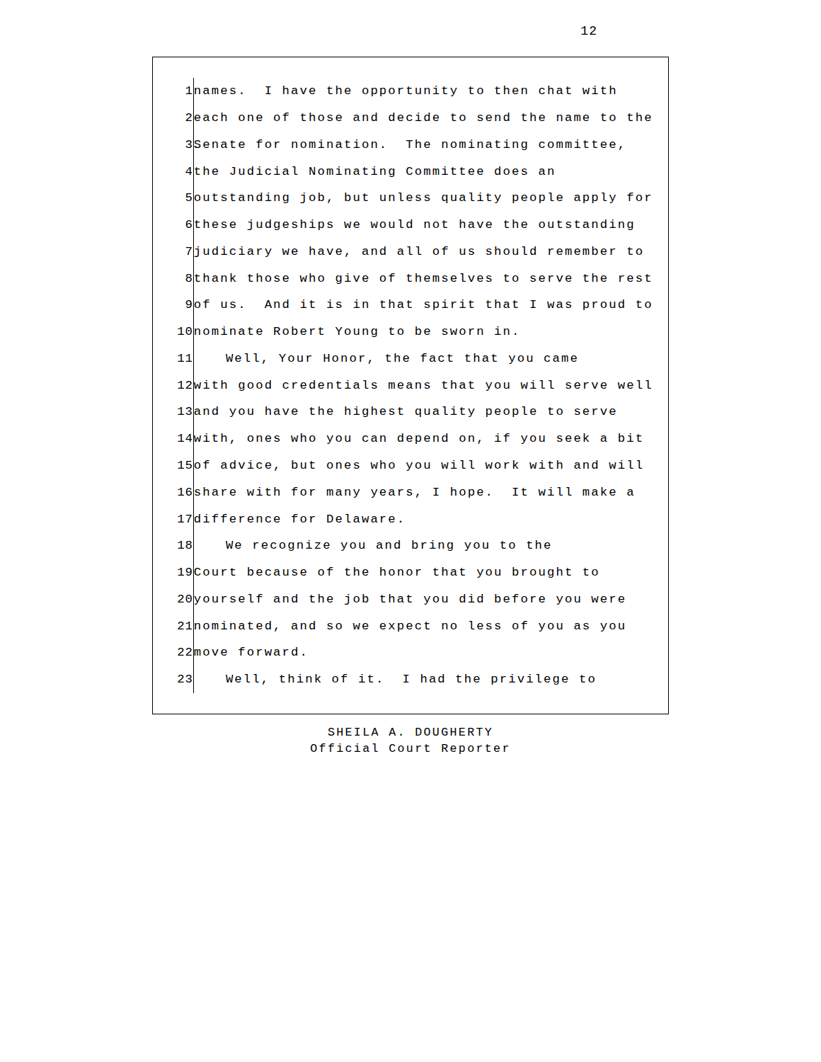12
| 1 | names. I have the opportunity to then chat with |
| 2 | each one of those and decide to send the name to the |
| 3 | Senate for nomination. The nominating committee, |
| 4 | the Judicial Nominating Committee does an |
| 5 | outstanding job, but unless quality people apply for |
| 6 | these judgeships we would not have the outstanding |
| 7 | judiciary we have, and all of us should remember to |
| 8 | thank those who give of themselves to serve the rest |
| 9 | of us. And it is in that spirit that I was proud to |
| 10 | nominate Robert Young to be sworn in. |
| 11 | Well, Your Honor, the fact that you came |
| 12 | with good credentials means that you will serve well |
| 13 | and you have the highest quality people to serve |
| 14 | with, ones who you can depend on, if you seek a bit |
| 15 | of advice, but ones who you will work with and will |
| 16 | share with for many years, I hope. It will make a |
| 17 | difference for Delaware. |
| 18 | We recognize you and bring you to the |
| 19 | Court because of the honor that you brought to |
| 20 | yourself and the job that you did before you were |
| 21 | nominated, and so we expect no less of you as you |
| 22 | move forward. |
| 23 | Well, think of it. I had the privilege to |
SHEILA A. DOUGHERTY
Official Court Reporter